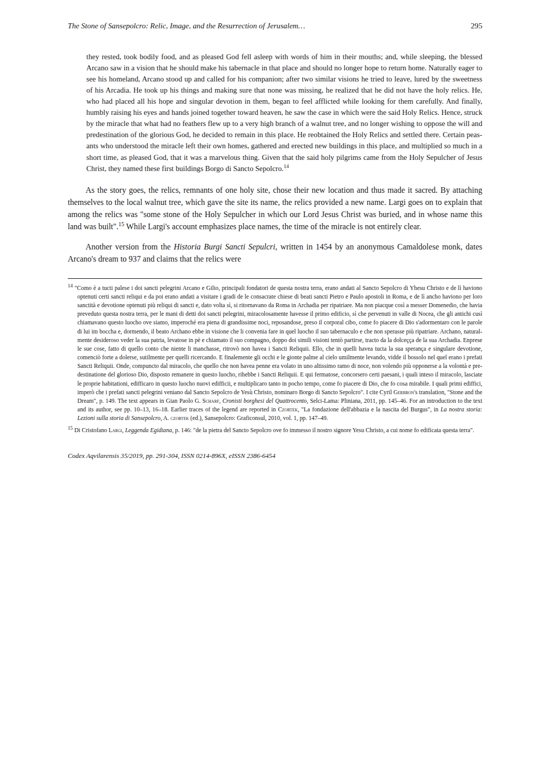The Stone of Sansepolcro: Relic, Image, and the Resurrection of Jerusalem… 295
they rested, took bodily food, and as pleased God fell asleep with words of him in their mouths; and, while sleeping, the blessed Arcano saw in a vision that he should make his tabernacle in that place and should no longer hope to return home. Naturally eager to see his homeland, Arcano stood up and called for his companion; after two similar visions he tried to leave, lured by the sweetness of his Arcadia. He took up his things and making sure that none was missing, he realized that he did not have the holy relics. He, who had placed all his hope and singular devotion in them, began to feel afflicted while looking for them carefully. And finally, humbly raising his eyes and hands joined together toward heaven, he saw the case in which were the said Holy Relics. Hence, struck by the miracle that what had no feathers flew up to a very high branch of a walnut tree, and no longer wishing to oppose the will and predestination of the glorious God, he decided to remain in this place. He reobtained the Holy Relics and settled there. Certain peasants who understood the miracle left their own homes, gathered and erected new buildings in this place, and multiplied so much in a short time, as pleased God, that it was a marvelous thing. Given that the said holy pilgrims came from the Holy Sepulcher of Jesus Christ, they named these first buildings Borgo di Sancto Sepolcro.14
As the story goes, the relics, remnants of one holy site, chose their new location and thus made it sacred. By attaching themselves to the local walnut tree, which gave the site its name, the relics provided a new name. Largi goes on to explain that among the relics was "some stone of the Holy Sepulcher in which our Lord Jesus Christ was buried, and in whose name this land was built".15 While Largi's account emphasizes place names, the time of the miracle is not entirely clear.
Another version from the Historia Burgi Sancti Sepulcri, written in 1454 by an anonymous Camaldolese monk, dates Arcano's dream to 937 and claims that the relics were
14 "Como è a tucti palese i doi sancti pelegrini Arcano e Gilio, principali fondatori de questa nostra terra, erano andati al Sancto Sepolcro di Yhesu Christo e de lì haviono optenuti certi sancti reliqui e da poi erano andati a visitare i gradi de le consacrate chiese di beati sancti Pietro e Paulo apostoli in Roma, e de lì ancho haviono per loro sanctità e devotione optenuti più reliqui di sancti e, dato volta sì, si ritornavano da Roma in Archadia per ripatriare. Ma non piacque così a messer Domenedio, che havia preveduto questa nostra terra, per le mani di detti doi sancti pelegrini, miracolosamente havesse il primo edificio, sì che pervenuti in valle di Nocea, che gli antichi cusì chiamavano questo luocho ove siamo, imperoché era piena di grandissime noci, reposandose, preso il corporal cibo, come fo piacere di Dio s'adormentaro con le parole di lui im boccha e, dormendo, il beato Archano ebbe in visione che li convenia fare in quel luocho il suo tabernaculo e che non sperasse più ripatriare. Archano, naturalmente desideroso veder la sua patria, levatose in pè e chiamato il suo compagno, doppo doi simili visioni tentò partirse, tracto da la dolceçça de la sua Archadia. Enprese le sue cose, fatto di quello conto che niente li manchasse, ritrovò non havea i Sancti Reliquii. Ello, che in quelli havea tucta la sua sperança e singulare devotione, comenciò forte a dolerse, sutilmente per quelli ricercando. E finalemente gli occhi e le gionte palme al cielo umilmente levando, vidde il bossolo nel quel erano i prefati Sancti Reliquii. Onde, compuncto dal miracolo, che quello che non havea penne era volato in uno altissimo ramo di noce, non volendo più opponerse a la volontà e predestinatione del glorioso Dio, disposto remanere in questo luocho, rihebbe i Sancti Reliquii. E qui fermatose, concorsero certi paesani, i quali inteso il miracolo, lasciate le proprie habitationi, edifficaro in questo luocho nuovi edifficii, e multiplicaro tanto in pocho tempo, come fo piacere di Dio, che fo cosa mirabile. I quali primi ediffici, imperò che i prefati sancti pelegrini veniano dal Sancto Sepolcro de Yesù Christo, nominaro Borgo di Sancto Sepolcro". I cite Cyril Gerbron's translation, "Stone and the Dream", p. 149. The text appears in Gian Paolo G. Scharf, Cronisti borghesi del Quattrocento, Selci-Lama: Pliniana, 2011, pp. 145–46. For an introduction to the text and its author, see pp. 10–13, 16–18. Earlier traces of the legend are reported in Czortek, "La fondazione dell'abbazia e la nascita del Burgus", in La nostra storia: Lezioni sulla storia di Sansepolcro, A. czortek (ed.), Sansepolcro: Graficonsul, 2010, vol. 1, pp. 147–49.
15 Di Cristofano Largi, Leggenda Egidiana, p. 146: "de la pietra del Sancto Sepolcro ove fo immesso il nostro signore Yesu Christo, a cui nome fo edificata questa terra".
Codex Aqvilarensis 35/2019, pp. 291-304, ISSN 0214-896X, eISSN 2386-6454